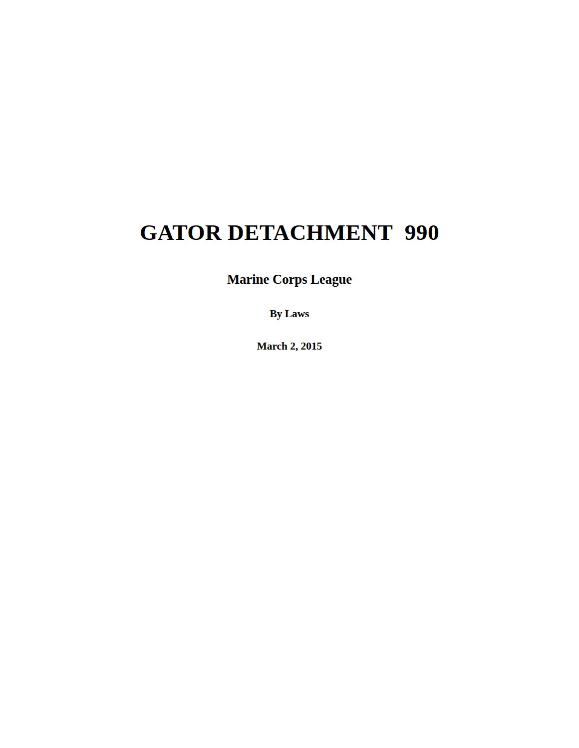GATOR DETACHMENT 990
Marine Corps League
By Laws
March 2, 2015